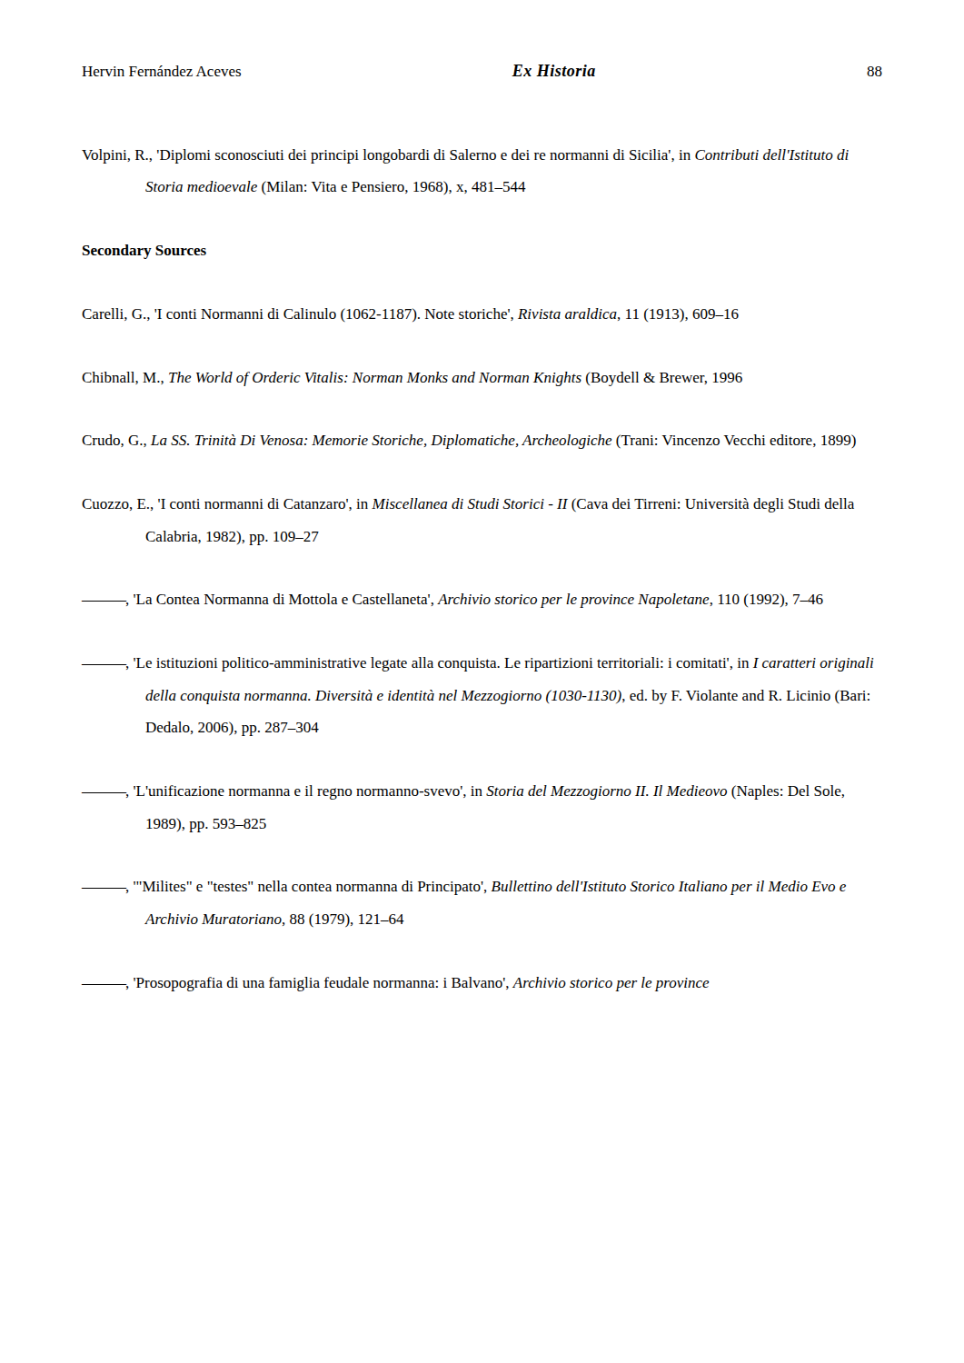Hervin Fernández Aceves Ex Historia 88
Volpini, R., 'Diplomi sconosciuti dei principi longobardi di Salerno e dei re normanni di Sicilia', in Contributi dell'Istituto di Storia medioevale (Milan: Vita e Pensiero, 1968), x, 481–544
Secondary Sources
Carelli, G., 'I conti Normanni di Calinulo (1062-1187). Note storiche', Rivista araldica, 11 (1913), 609–16
Chibnall, M., The World of Orderic Vitalis: Norman Monks and Norman Knights (Boydell & Brewer, 1996
Crudo, G., La SS. Trinità Di Venosa: Memorie Storiche, Diplomatiche, Archeologiche (Trani: Vincenzo Vecchi editore, 1899)
Cuozzo, E., 'I conti normanni di Catanzaro', in Miscellanea di Studi Storici - II (Cava dei Tirreni: Università degli Studi della Calabria, 1982), pp. 109–27
———, 'La Contea Normanna di Mottola e Castellaneta', Archivio storico per le province Napoletane, 110 (1992), 7–46
———, 'Le istituzioni politico-amministrative legate alla conquista. Le ripartizioni territoriali: i comitati', in I caratteri originali della conquista normanna. Diversità e identità nel Mezzogiorno (1030-1130), ed. by F. Violante and R. Licinio (Bari: Dedalo, 2006), pp. 287–304
———, 'L'unificazione normanna e il regno normanno-svevo', in Storia del Mezzogiorno II. Il Medieovo (Naples: Del Sole, 1989), pp. 593–825
———, '"Milites" e "testes" nella contea normanna di Principato', Bullettino dell'Istituto Storico Italiano per il Medio Evo e Archivio Muratoriano, 88 (1979), 121–64
———, 'Prosopografia di una famiglia feudale normanna: i Balvano', Archivio storico per le province